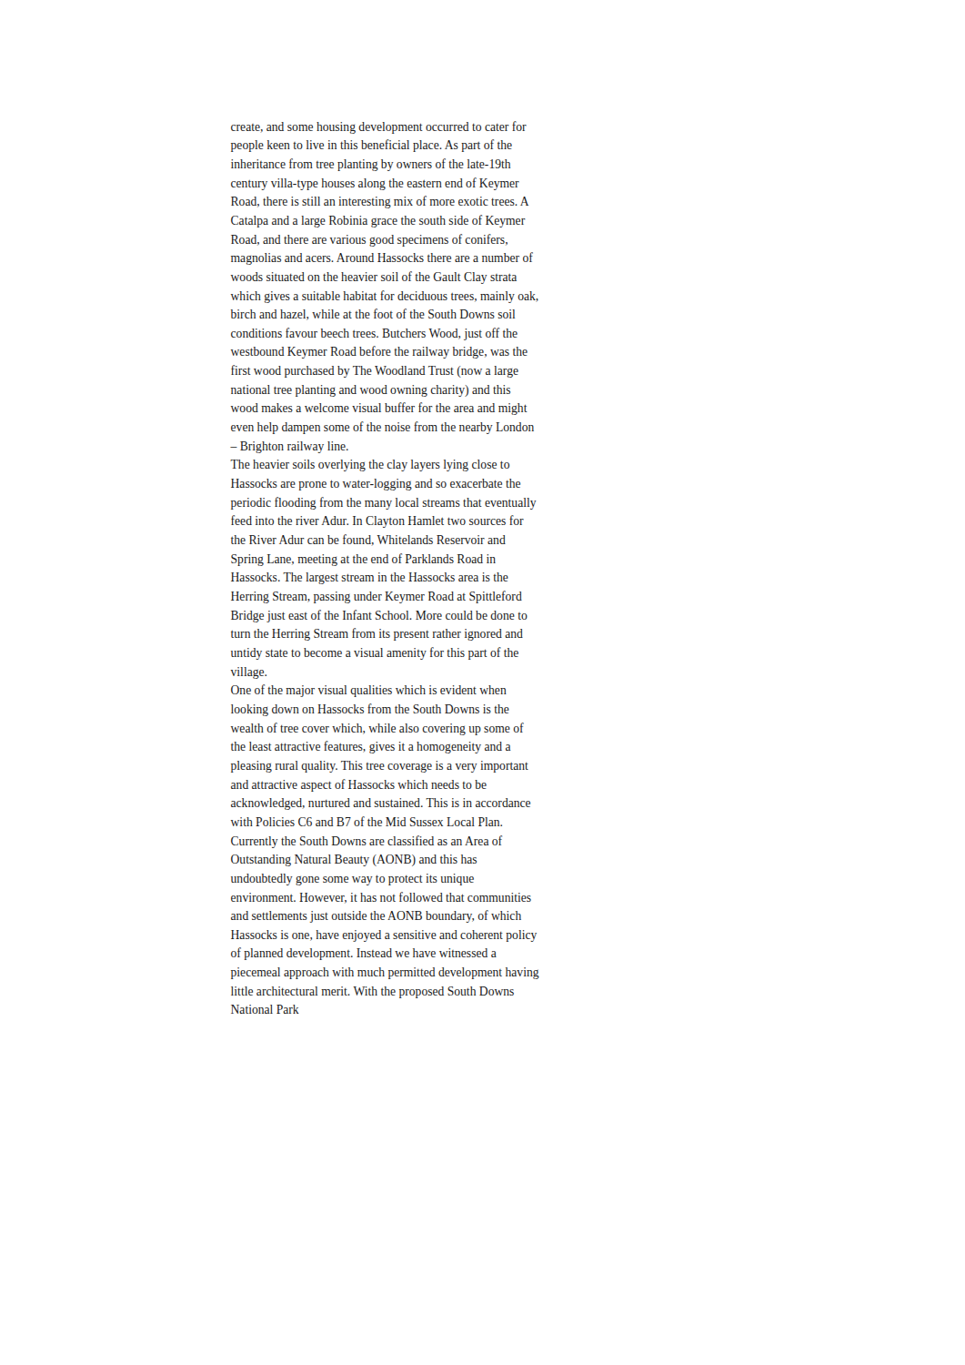create, and some housing development occurred to cater for people keen to live in this beneficial place. As part of the inheritance from tree planting by owners of the late-19th century villa-type houses along the eastern end of Keymer Road, there is still an interesting mix of more exotic trees. A Catalpa and a large Robinia grace the south side of Keymer Road, and there are various good specimens of conifers, magnolias and acers. Around Hassocks there are a number of woods situated on the heavier soil of the Gault Clay strata which gives a suitable habitat for deciduous trees, mainly oak, birch and hazel, while at the foot of the South Downs soil conditions favour beech trees. Butchers Wood, just off the westbound Keymer Road before the railway bridge, was the first wood purchased by The Woodland Trust (now a large national tree planting and wood owning charity) and this wood makes a welcome visual buffer for the area and might even help dampen some of the noise from the nearby London – Brighton railway line.
The heavier soils overlying the clay layers lying close to Hassocks are prone to water-logging and so exacerbate the periodic flooding from the many local streams that eventually feed into the river Adur. In Clayton Hamlet two sources for the River Adur can be found, Whitelands Reservoir and Spring Lane, meeting at the end of Parklands Road in Hassocks. The largest stream in the Hassocks area is the Herring Stream, passing under Keymer Road at Spittleford Bridge just east of the Infant School. More could be done to turn the Herring Stream from its present rather ignored and untidy state to become a visual amenity for this part of the village.
One of the major visual qualities which is evident when looking down on Hassocks from the South Downs is the wealth of tree cover which, while also covering up some of the least attractive features, gives it a homogeneity and a pleasing rural quality. This tree coverage is a very important and attractive aspect of Hassocks which needs to be acknowledged, nurtured and sustained. This is in accordance with Policies C6 and B7 of the Mid Sussex Local Plan.
Currently the South Downs are classified as an Area of Outstanding Natural Beauty (AONB) and this has undoubtedly gone some way to protect its unique environment. However, it has not followed that communities and settlements just outside the AONB boundary, of which Hassocks is one, have enjoyed a sensitive and coherent policy of planned development. Instead we have witnessed a piecemeal approach with much permitted development having little architectural merit. With the proposed South Downs National Park